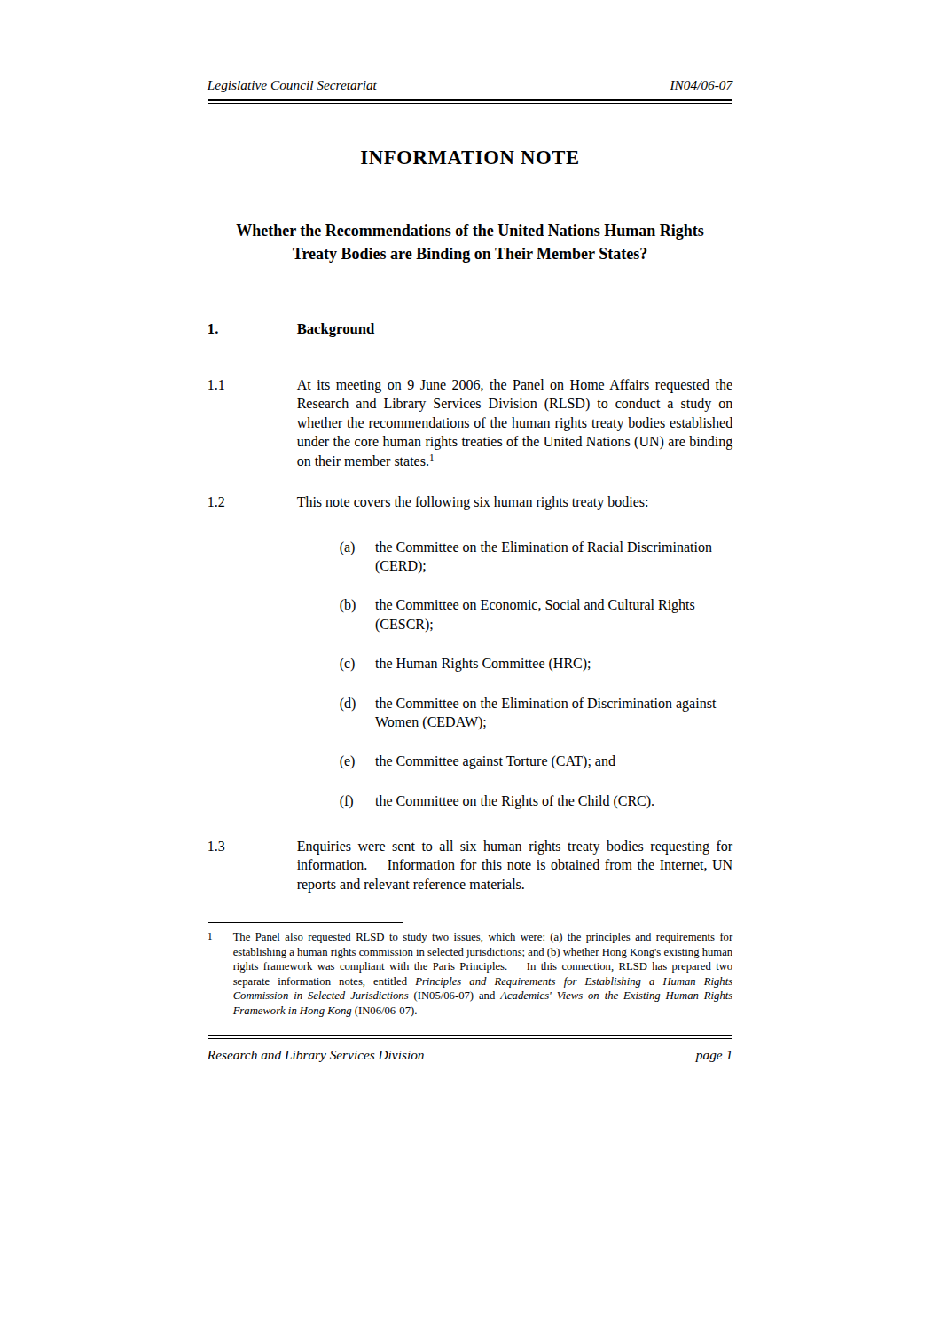Legislative Council Secretariat
IN04/06-07
INFORMATION NOTE
Whether the Recommendations of the United Nations Human Rights Treaty Bodies are Binding on Their Member States?
1.
Background
1.1
At its meeting on 9 June 2006, the Panel on Home Affairs requested the Research and Library Services Division (RLSD) to conduct a study on whether the recommendations of the human rights treaty bodies established under the core human rights treaties of the United Nations (UN) are binding on their member states.1
1.2
This note covers the following six human rights treaty bodies:
(a)
the Committee on the Elimination of Racial Discrimination (CERD);
(b)
the Committee on Economic, Social and Cultural Rights (CESCR);
(c)
the Human Rights Committee (HRC);
(d)
the Committee on the Elimination of Discrimination against Women (CEDAW);
(e)
the Committee against Torture (CAT); and
(f)
the Committee on the Rights of the Child (CRC).
1.3
Enquiries were sent to all six human rights treaty bodies requesting for information. Information for this note is obtained from the Internet, UN reports and relevant reference materials.
1
The Panel also requested RLSD to study two issues, which were: (a) the principles and requirements for establishing a human rights commission in selected jurisdictions; and (b) whether Hong Kong's existing human rights framework was compliant with the Paris Principles. In this connection, RLSD has prepared two separate information notes, entitled Principles and Requirements for Establishing a Human Rights Commission in Selected Jurisdictions (IN05/06-07) and Academics' Views on the Existing Human Rights Framework in Hong Kong (IN06/06-07).
Research and Library Services Division
page 1